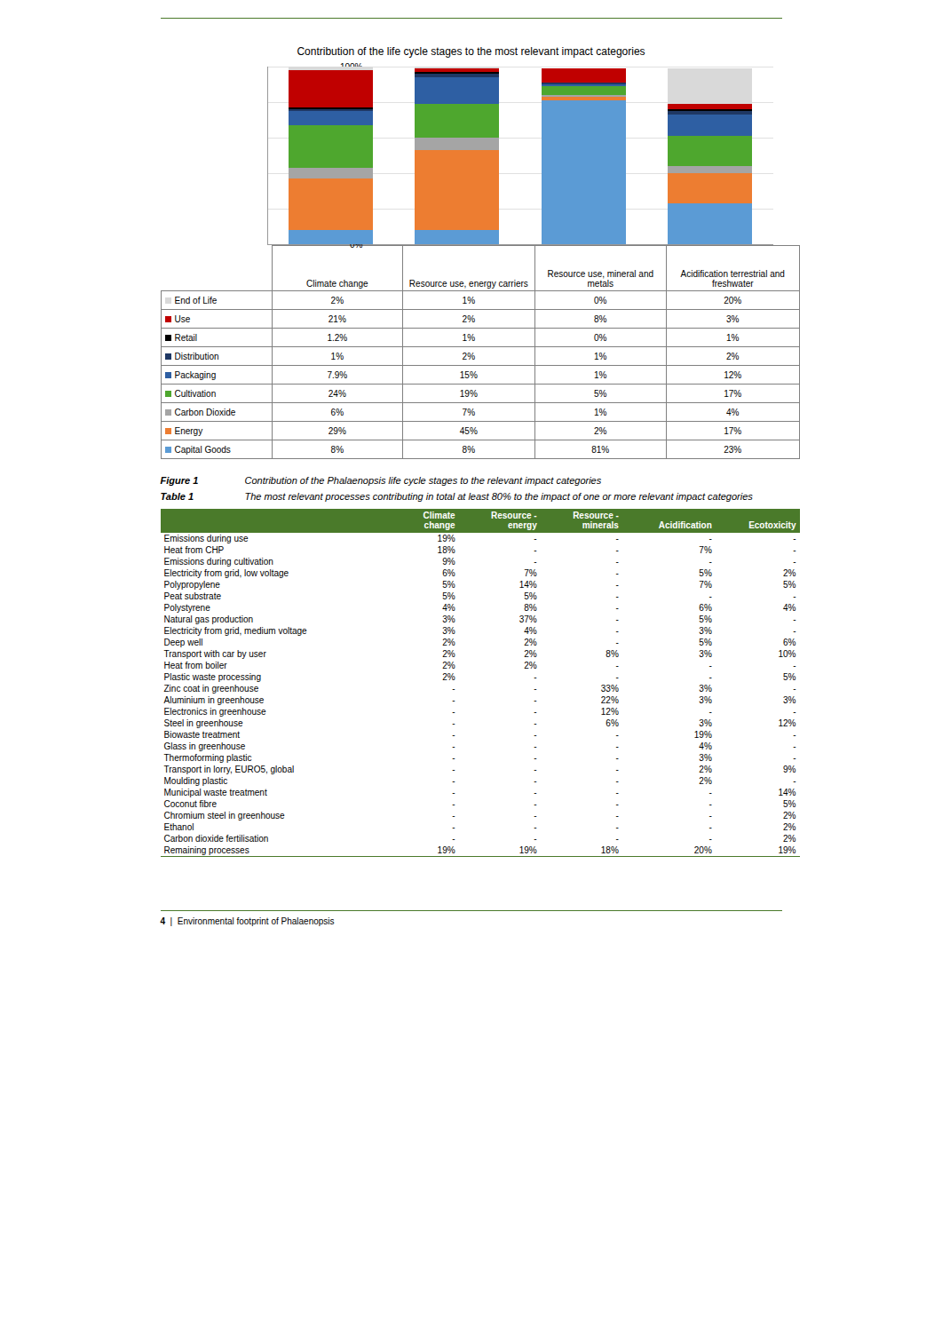Contribution of the life cycle stages to the most relevant impact categories
100% 80% 60% 40% 20% 0%
| | Climate change | Resource use, energy carriers | Resource use, mineral and metals | Acidification terrestrial and freshwater |
| --- | --- | --- | --- | --- |
| End of Life | 2% | 1% | 0% | 20% |
| Use | 21% | 2% | 8% | 3% |
| Retail | 1.2% | 1% | 0% | 1% |
| Distribution | 1% | 2% | 1% | 2% |
| Packaging | 7.9% | 15% | 1% | 12% |
| Cultivation | 24% | 19% | 5% | 17% |
| Carbon Dioxide | 6% | 7% | 1% | 4% |
| Energy | 29% | 45% | 2% | 17% |
| Capital Goods | 8% | 8% | 81% | 23% |
Figure 1 Contribution of the Phalaenopsis life cycle stages to the relevant impact categories
Table 1 The most relevant processes contributing in total at least 80% to the impact of one or more relevant impact categories
| | Climate change | Resource - energy | Resource - minerals | Acidification | Ecotoxicity |
| --- | --- | --- | --- | --- | --- |
| Emissions during use | 19% | - | - | - | - |
| Heat from CHP | 18% | - | - | 7% | - |
| Emissions during cultivation | 9% | - | - | - | - |
| Electricity from grid, low voltage | 6% | 7% | - | 5% | 2% |
| Polypropylene | 5% | 14% | - | 7% | 5% |
| Peat substrate | 5% | 5% | - | - | - |
| Polystyrene | 4% | 8% | - | 6% | 4% |
| Natural gas production | 3% | 37% | - | 5% | - |
| Electricity from grid, medium voltage | 3% | 4% | - | 3% | - |
| Deep well | 2% | 2% | - | 5% | 6% |
| Transport with car by user | 2% | 2% | 8% | 3% | 10% |
| Heat from boiler | 2% | 2% | - | - | - |
| Plastic waste processing | 2% | - | - | - | 5% |
| Zinc coat in greenhouse | - | - | 33% | 3% | - |
| Aluminium in greenhouse | - | - | 22% | 3% | 3% |
| Electronics in greenhouse | - | - | 12% | - | - |
| Steel in greenhouse | - | - | 6% | 3% | 12% |
| Biowaste treatment | - | - | - | 19% | - |
| Glass in greenhouse | - | - | - | 4% | - |
| Thermoforming plastic | - | - | - | 3% | - |
| Transport in lorry, EURO5, global | - | - | - | 2% | 9% |
| Moulding plastic | - | - | - | 2% | - |
| Municipal waste treatment | - | - | - | - | 14% |
| Coconut fibre | - | - | - | - | 5% |
| Chromium steel in greenhouse | - | - | - | - | 2% |
| Ethanol | - | - | - | - | 2% |
| Carbon dioxide fertilisation | - | - | - | - | 2% |
| Remaining processes | 19% | 19% | 18% | 20% | 19% |
4 | Environmental footprint of Phalaenopsis